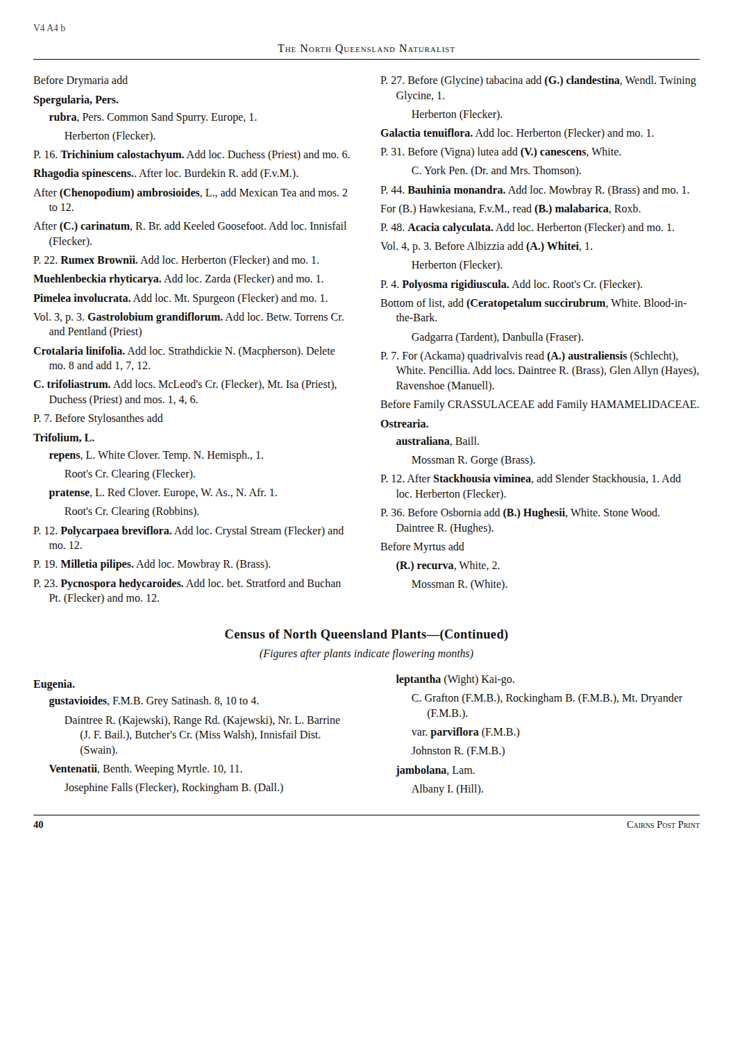V4 A4 b
The North Queensland Naturalist
Before Drymaria add
Spergularia, Pers.
rubra, Pers. Common Sand Spurry. Europe, 1.
Herberton (Flecker).
P. 16. Trichinium calostachyum. Add loc. Duchess (Priest) and mo. 6.
Rhagodia spinescens.. After loc. Burdekin R. add (F.v.M.).
After (Chenopodium) ambrosioides, L., add Mexican Tea and mos. 2 to 12.
After (C.) carinatum, R. Br. add Keeled Goosefoot. Add loc. Innisfail (Flecker).
P. 22. Rumex Brownii. Add loc. Herberton (Flecker) and mo. 1.
Muehlenbeckia rhyticarya. Add loc. Zarda (Flecker) and mo. 1.
Pimelea involucrata. Add loc. Mt. Spurgeon (Flecker) and mo. 1.
Vol. 3, p. 3. Gastrolobium grandiflorum. Add loc. Betw. Torrens Cr. and Pentland (Priest)
Crotalaria linifolia. Add loc. Strathdickie N. (Macpherson). Delete mo. 8 and add 1, 7, 12.
C. trifoliastrum. Add locs. McLeod's Cr. (Flecker), Mt. Isa (Priest), Duchess (Priest) and mos. 1, 4, 6.
P. 7. Before Stylosanthes add
Trifolium, L.
repens, L. White Clover. Temp. N. Hemisph., 1.
Root's Cr. Clearing (Flecker).
pratense, L. Red Clover. Europe, W. As., N. Afr. 1.
Root's Cr. Clearing (Robbins).
P. 12. Polycarpaea breviflora. Add loc. Crystal Stream (Flecker) and mo. 12.
P. 19. Milletia pilipes. Add loc. Mowbray R. (Brass).
P. 23. Pycnospora hedycaroides. Add loc. bet. Stratford and Buchan Pt. (Flecker) and mo. 12.
P. 27. Before (Glycine) tabacina add (G.) clandestina, Wendl. Twining Glycine, 1.
Herberton (Flecker).
Galactia tenuiflora. Add loc. Herberton (Flecker) and mo. 1.
P. 31. Before (Vigna) lutea add (V.) canescens, White.
C. York Pen. (Dr. and Mrs. Thomson).
P. 44. Bauhinia monandra. Add loc. Mowbray R. (Brass) and mo. 1.
For (B.) Hawkesiana, F.v.M., read (B.) malabarica, Roxb.
P. 48. Acacia calyculata. Add loc. Herberton (Flecker) and mo. 1.
Vol. 4, p. 3. Before Albizzia add (A.) Whitei, 1.
Herberton (Flecker).
P. 4. Polyosma rigidiuscula. Add loc. Root's Cr. (Flecker).
Bottom of list, add (Ceratopetalum succirubrum, White. Blood-in-the-Bark.
Gadgarra (Tardent), Danbulla (Fraser).
P. 7. For (Ackama) quadrivalvis read (A.) australiensis (Schlecht), White. Pencillia. Add locs. Daintree R. (Brass), Glen Allyn (Hayes), Ravenshoe (Manuell).
Before Family CRASSULACEAE add Family HAMAMELIDACEAE.
Ostrearia.
australiana, Baill.
Mossman R. Gorge (Brass).
P. 12. After Stackhousia viminea, add Slender Stackhousia, 1. Add loc. Herberton (Flecker).
P. 36. Before Osbornia add (B.) Hughesii, White. Stone Wood. Daintree R. (Hughes).
Before Myrtus add
(R.) recurva, White, 2.
Mossman R. (White).
Census of North Queensland Plants—(Continued)
(Figures after plants indicate flowering months)
Eugenia.
gustavioides, F.M.B. Grey Satinash. 8, 10 to 4.
Daintree R. (Kajewski), Range Rd. (Kajewski), Nr. L. Barrine (J. F. Bail.), Butcher's Cr. (Miss Walsh), Innisfail Dist. (Swain).
Ventenatii, Benth. Weeping Myrtle. 10, 11.
Josephine Falls (Flecker), Rockingham B. (Dall.)
leptantha (Wight) Kai-go.
C. Grafton (F.M.B.), Rockingham B. (F.M.B.), Mt. Dryander (F.M.B.).
var. parviflora (F.M.B.)
Johnston R. (F.M.B.)
jambolana, Lam.
Albany I. (Hill).
40 Cairns Post Print